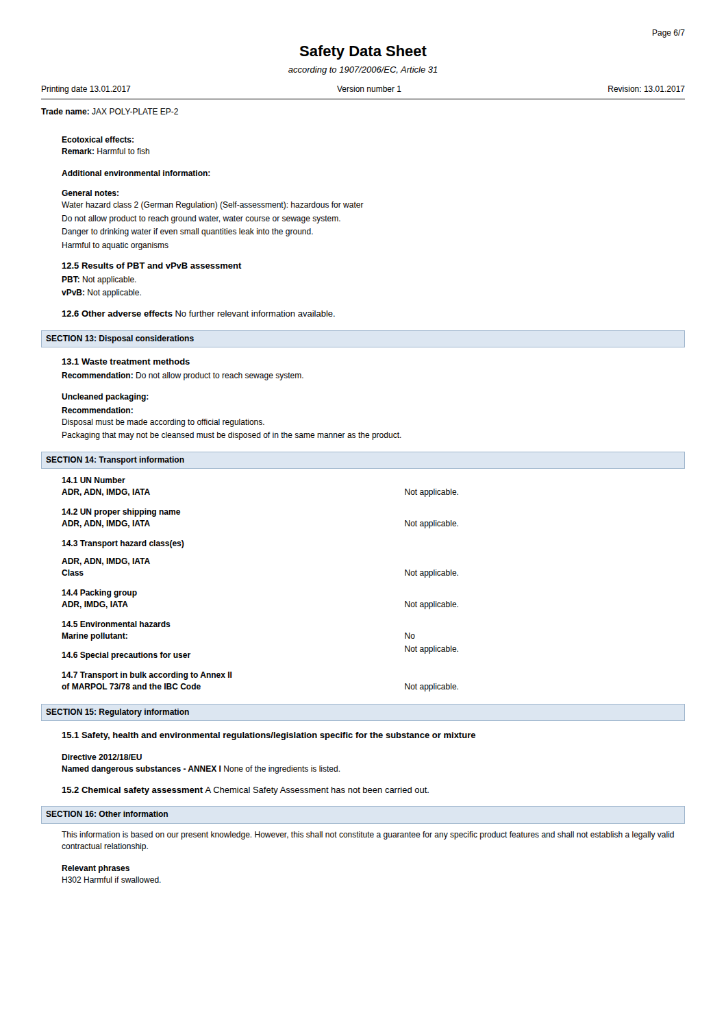Page 6/7
Safety Data Sheet
according to 1907/2006/EC, Article 31
Printing date 13.01.2017
Version number 1
Revision: 13.01.2017
Trade name: JAX POLY-PLATE EP-2
Ecotoxical effects:
Remark: Harmful to fish
Additional environmental information:
General notes:
Water hazard class 2 (German Regulation) (Self-assessment): hazardous for water
Do not allow product to reach ground water, water course or sewage system.
Danger to drinking water if even small quantities leak into the ground.
Harmful to aquatic organisms
12.5 Results of PBT and vPvB assessment
PBT: Not applicable.
vPvB: Not applicable.
12.6 Other adverse effects No further relevant information available.
SECTION 13: Disposal considerations
13.1 Waste treatment methods
Recommendation: Do not allow product to reach sewage system.
Uncleaned packaging:
Recommendation:
Disposal must be made according to official regulations.
Packaging that may not be cleansed must be disposed of in the same manner as the product.
SECTION 14: Transport information
| 14.1 UN Number ADR, ADN, IMDG, IATA | Not applicable. |
| 14.2 UN proper shipping name ADR, ADN, IMDG, IATA | Not applicable. |
| 14.3 Transport hazard class(es) | |
| ADR, ADN, IMDG, IATA Class | Not applicable. |
| 14.4 Packing group ADR, IMDG, IATA | Not applicable. |
| 14.5 Environmental hazards Marine pollutant: | No |
| 14.6 Special precautions for user | Not applicable. |
| 14.7 Transport in bulk according to Annex II of MARPOL 73/78 and the IBC Code | Not applicable. |
SECTION 15: Regulatory information
15.1 Safety, health and environmental regulations/legislation specific for the substance or mixture
Directive 2012/18/EU
Named dangerous substances - ANNEX I None of the ingredients is listed.
15.2 Chemical safety assessment A Chemical Safety Assessment has not been carried out.
SECTION 16: Other information
This information is based on our present knowledge. However, this shall not constitute a guarantee for any specific product features and shall not establish a legally valid contractual relationship.
Relevant phrases
H302 Harmful if swallowed.